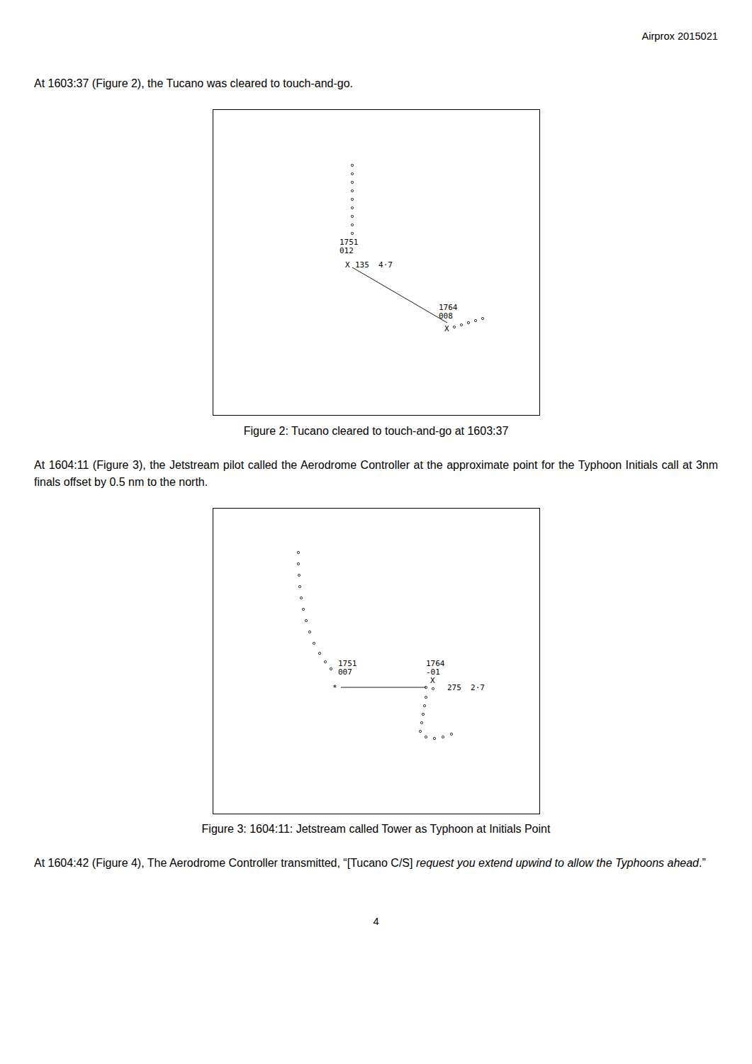Airprox 2015021
At 1603:37 (Figure 2), the Tucano was cleared to touch-and-go.
1751 012 X 135 4·7 1764 008 X
Figure 2: Tucano cleared to touch-and-go at 1603:37
At 1604:11 (Figure 3), the Jetstream pilot called the Aerodrome Controller at the approximate point for the Typhoon Initials call at 3nm finals offset by 0.5 nm to the north.
1751 007 * 1764 -01 X 275 2·7
Figure 3: 1604:11: Jetstream called Tower as Typhoon at Initials Point
At 1604:42 (Figure 4), The Aerodrome Controller transmitted, “[Tucano C/S] request you extend upwind to allow the Typhoons ahead.”
4